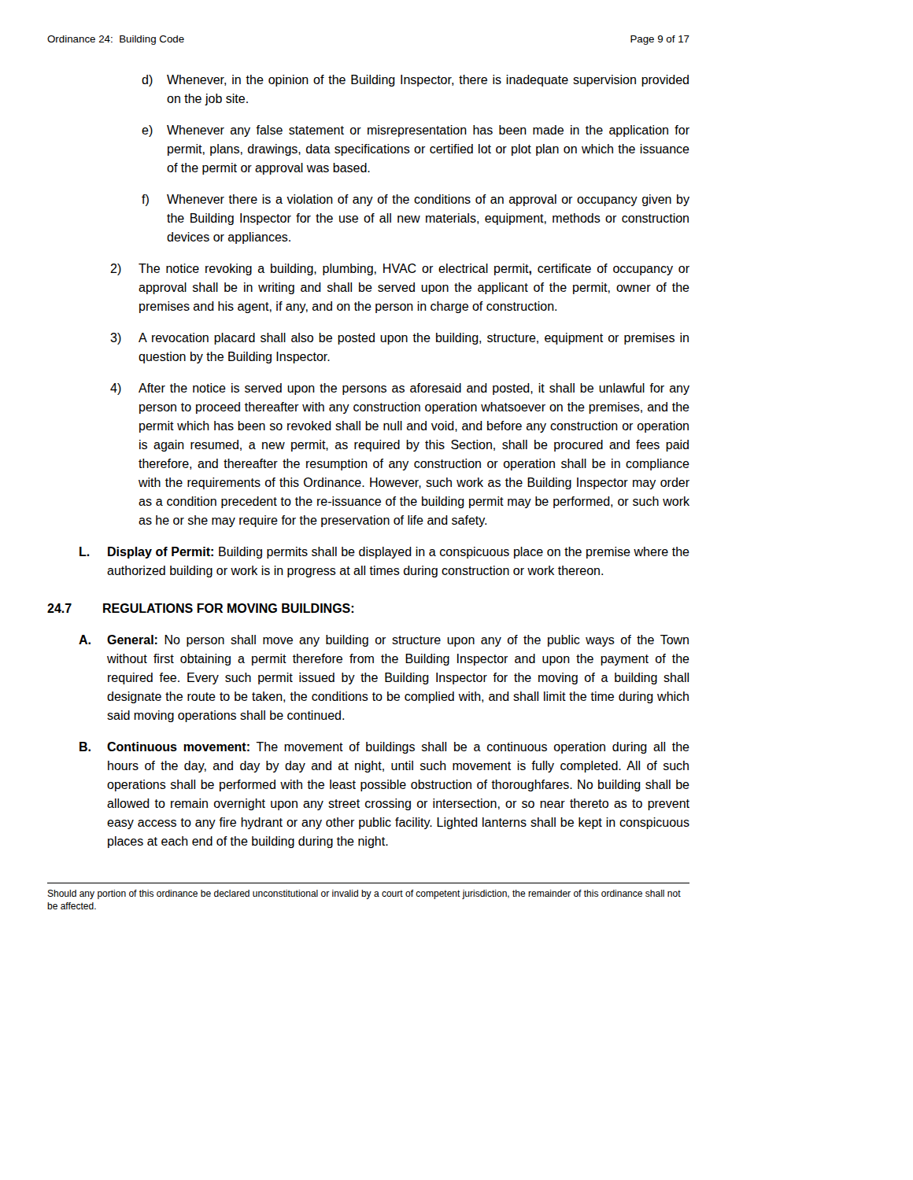Ordinance 24: Building Code Page 9 of 17
d) Whenever, in the opinion of the Building Inspector, there is inadequate supervision provided on the job site.
e) Whenever any false statement or misrepresentation has been made in the application for permit, plans, drawings, data specifications or certified lot or plot plan on which the issuance of the permit or approval was based.
f) Whenever there is a violation of any of the conditions of an approval or occupancy given by the Building Inspector for the use of all new materials, equipment, methods or construction devices or appliances.
2) The notice revoking a building, plumbing, HVAC or electrical permit, certificate of occupancy or approval shall be in writing and shall be served upon the applicant of the permit, owner of the premises and his agent, if any, and on the person in charge of construction.
3) A revocation placard shall also be posted upon the building, structure, equipment or premises in question by the Building Inspector.
4) After the notice is served upon the persons as aforesaid and posted, it shall be unlawful for any person to proceed thereafter with any construction operation whatsoever on the premises, and the permit which has been so revoked shall be null and void, and before any construction or operation is again resumed, a new permit, as required by this Section, shall be procured and fees paid therefore, and thereafter the resumption of any construction or operation shall be in compliance with the requirements of this Ordinance. However, such work as the Building Inspector may order as a condition precedent to the re-issuance of the building permit may be performed, or such work as he or she may require for the preservation of life and safety.
L. Display of Permit: Building permits shall be displayed in a conspicuous place on the premise where the authorized building or work is in progress at all times during construction or work thereon.
24.7 REGULATIONS FOR MOVING BUILDINGS:
A. General: No person shall move any building or structure upon any of the public ways of the Town without first obtaining a permit therefore from the Building Inspector and upon the payment of the required fee. Every such permit issued by the Building Inspector for the moving of a building shall designate the route to be taken, the conditions to be complied with, and shall limit the time during which said moving operations shall be continued.
B. Continuous movement: The movement of buildings shall be a continuous operation during all the hours of the day, and day by day and at night, until such movement is fully completed. All of such operations shall be performed with the least possible obstruction of thoroughfares. No building shall be allowed to remain overnight upon any street crossing or intersection, or so near thereto as to prevent easy access to any fire hydrant or any other public facility. Lighted lanterns shall be kept in conspicuous places at each end of the building during the night.
Should any portion of this ordinance be declared unconstitutional or invalid by a court of competent jurisdiction, the remainder of this ordinance shall not be affected.